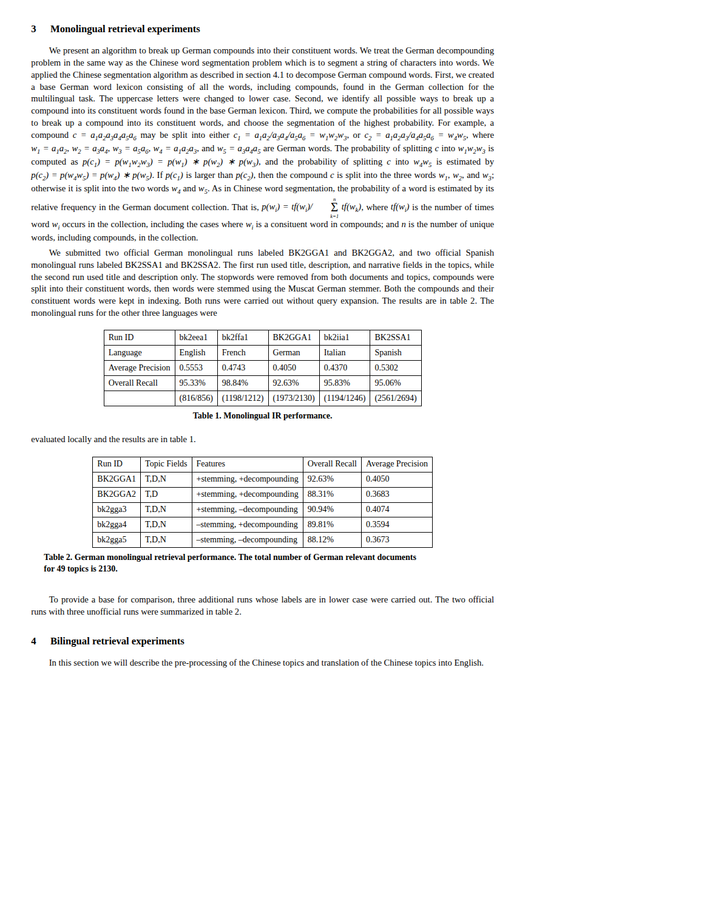3 Monolingual retrieval experiments
We present an algorithm to break up German compounds into their constituent words. We treat the German decompounding problem in the same way as the Chinese word segmentation problem which is to segment a string of characters into words. We applied the Chinese segmentation algorithm as described in section 4.1 to decompose German compound words. First, we created a base German word lexicon consisting of all the words, including compounds, found in the German collection for the multilingual task. The uppercase letters were changed to lower case. Second, we identify all possible ways to break up a compound into its constituent words found in the base German lexicon. Third, we compute the probabilities for all possible ways to break up a compound into its constituent words, and choose the segmentation of the highest probability. For example, a compound c = a1a2a3a4a5a6 may be split into either c1 = a1a2/a3a4/a5a6 = w1w2w3, or c2 = a1a2a3/a4a5a6 = w4w5, where w1 = a1a2, w2 = a3a4, w3 = a5a6, w4 = a1a2a3, and w5 = a3a4a5 are German words. The probability of splitting c into w1w2w3 is computed as p(c1) = p(w1w2w3) = p(w1) ∗ p(w2) ∗ p(w3), and the probability of splitting c into w4w5 is estimated by p(c2) = p(w4w5) = p(w4) ∗ p(w5). If p(c1) is larger than p(c2), then the compound c is split into the three words w1, w2, and w3; otherwise it is split into the two words w4 and w5. As in Chinese word segmentation, the probability of a word is estimated by its relative frequency in the German document collection. That is, p(wi) = tf(wi)/nΣk=1 tf(wk), where tf(wi) is the number of times word wi occurs in the collection, including the cases where wi is a consituent word in compounds; and n is the number of unique words, including compounds, in the collection.
We submitted two official German monolingual runs labeled BK2GGA1 and BK2GGA2, and two official Spanish monolingual runs labeled BK2SSA1 and BK2SSA2. The first run used title, description, and narrative fields in the topics, while the second run used title and description only. The stopwords were removed from both documents and topics, compounds were split into their constituent words, then words were stemmed using the Muscat German stemmer. Both the compounds and their constituent words were kept in indexing. Both runs were carried out without query expansion. The results are in table 2. The monolingual runs for the other three languages were
| Run ID | bk2eea1 | bk2ffa1 | BK2GGA1 | bk2iia1 | BK2SSA1 |
| Language | English | French | German | Italian | Spanish |
| Average Precision | 0.5553 | 0.4743 | 0.4050 | 0.4370 | 0.5302 |
| Overall Recall | 95.33% | 98.84% | 92.63% | 95.83% | 95.06% |
| | (816/856) | (1198/1212) | (1973/2130) | (1194/1246) | (2561/2694) |
Table 1. Monolingual IR performance.
evaluated locally and the results are in table 1.
| Run ID | Topic Fields | Features | Overall Recall | Average Precision |
| BK2GGA1 | T,D,N | +stemming, +decompounding | 92.63% | 0.4050 |
| BK2GGA2 | T,D | +stemming, +decompounding | 88.31% | 0.3683 |
| bk2gga3 | T,D,N | +stemming, –decompounding | 90.94% | 0.4074 |
| bk2gga4 | T,D,N | –stemming, +decompounding | 89.81% | 0.3594 |
| bk2gga5 | T,D,N | –stemming, –decompounding | 88.12% | 0.3673 |
Table 2. German monolingual retrieval performance. The total number of German relevant documents for 49 topics is 2130.
To provide a base for comparison, three additional runs whose labels are in lower case were carried out. The two official runs with three unofficial runs were summarized in table 2.
4 Bilingual retrieval experiments
In this section we will describe the pre-processing of the Chinese topics and translation of the Chinese topics into English.